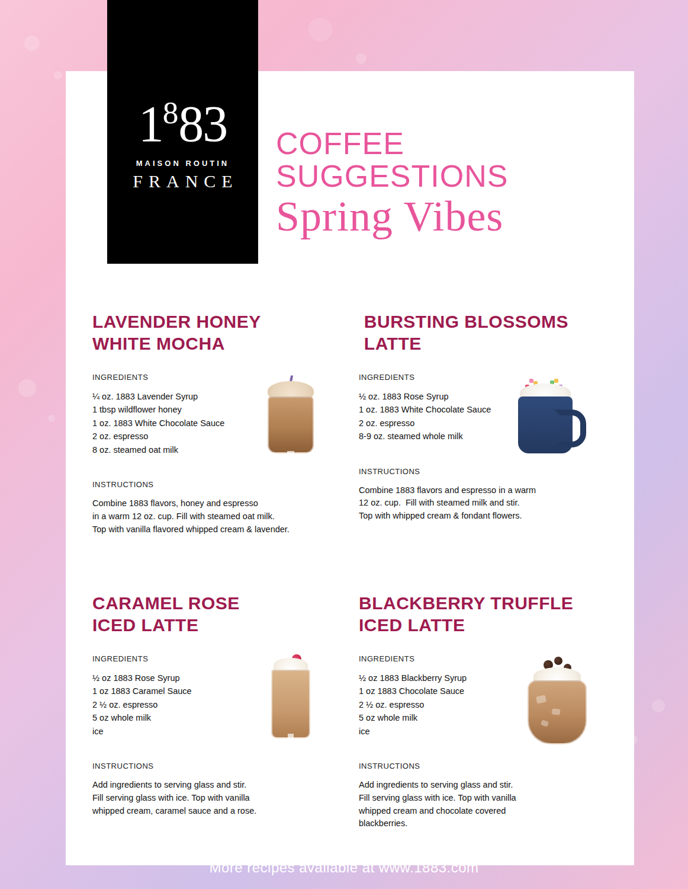COFFEE
SUGGESTIONS Spring Vibes
LAVENDER HONEY
WHITE MOCHA
INGREDIENTS
¼ oz. 1883 Lavender Syrup
1 tbsp wildflower honey
1 oz. 1883 White Chocolate Sauce
2 oz. espresso
8 oz. steamed oat milk
INSTRUCTIONS
Combine 1883 flavors, honey and espresso
in a warm 12 oz. cup. Fill with steamed oat milk.
Top with vanilla flavored whipped cream & lavender.
BURSTING BLOSSOMS
LATTE
INGREDIENTS
½ oz. 1883 Rose Syrup
1 oz. 1883 White Chocolate Sauce
2 oz. espresso
8-9 oz. steamed whole milk
INSTRUCTIONS
Combine 1883 flavors and espresso in a warm
12 oz. cup. Fill with steamed milk and stir.
Top with whipped cream & fondant flowers.
CARAMEL ROSE
ICED LATTE
INGREDIENTS
½ oz 1883 Rose Syrup
1 oz 1883 Caramel Sauce
2 ½ oz. espresso
5 oz whole milk
ice
INSTRUCTIONS
Add ingredients to serving glass and stir.
Fill serving glass with ice. Top with vanilla
whipped cream, caramel sauce and a rose.
BLACKBERRY TRUFFLE
ICED LATTE
INGREDIENTS
½ oz 1883 Blackberry Syrup
1 oz 1883 Chocolate Sauce
2 ½ oz. espresso
5 oz whole milk
ice
INSTRUCTIONS
Add ingredients to serving glass and stir.
Fill serving glass with ice. Top with vanilla
whipped cream and chocolate covered
blackberries.
1883
MAISON ROUTIN
FRANCE
More recipes available at www.1883.com